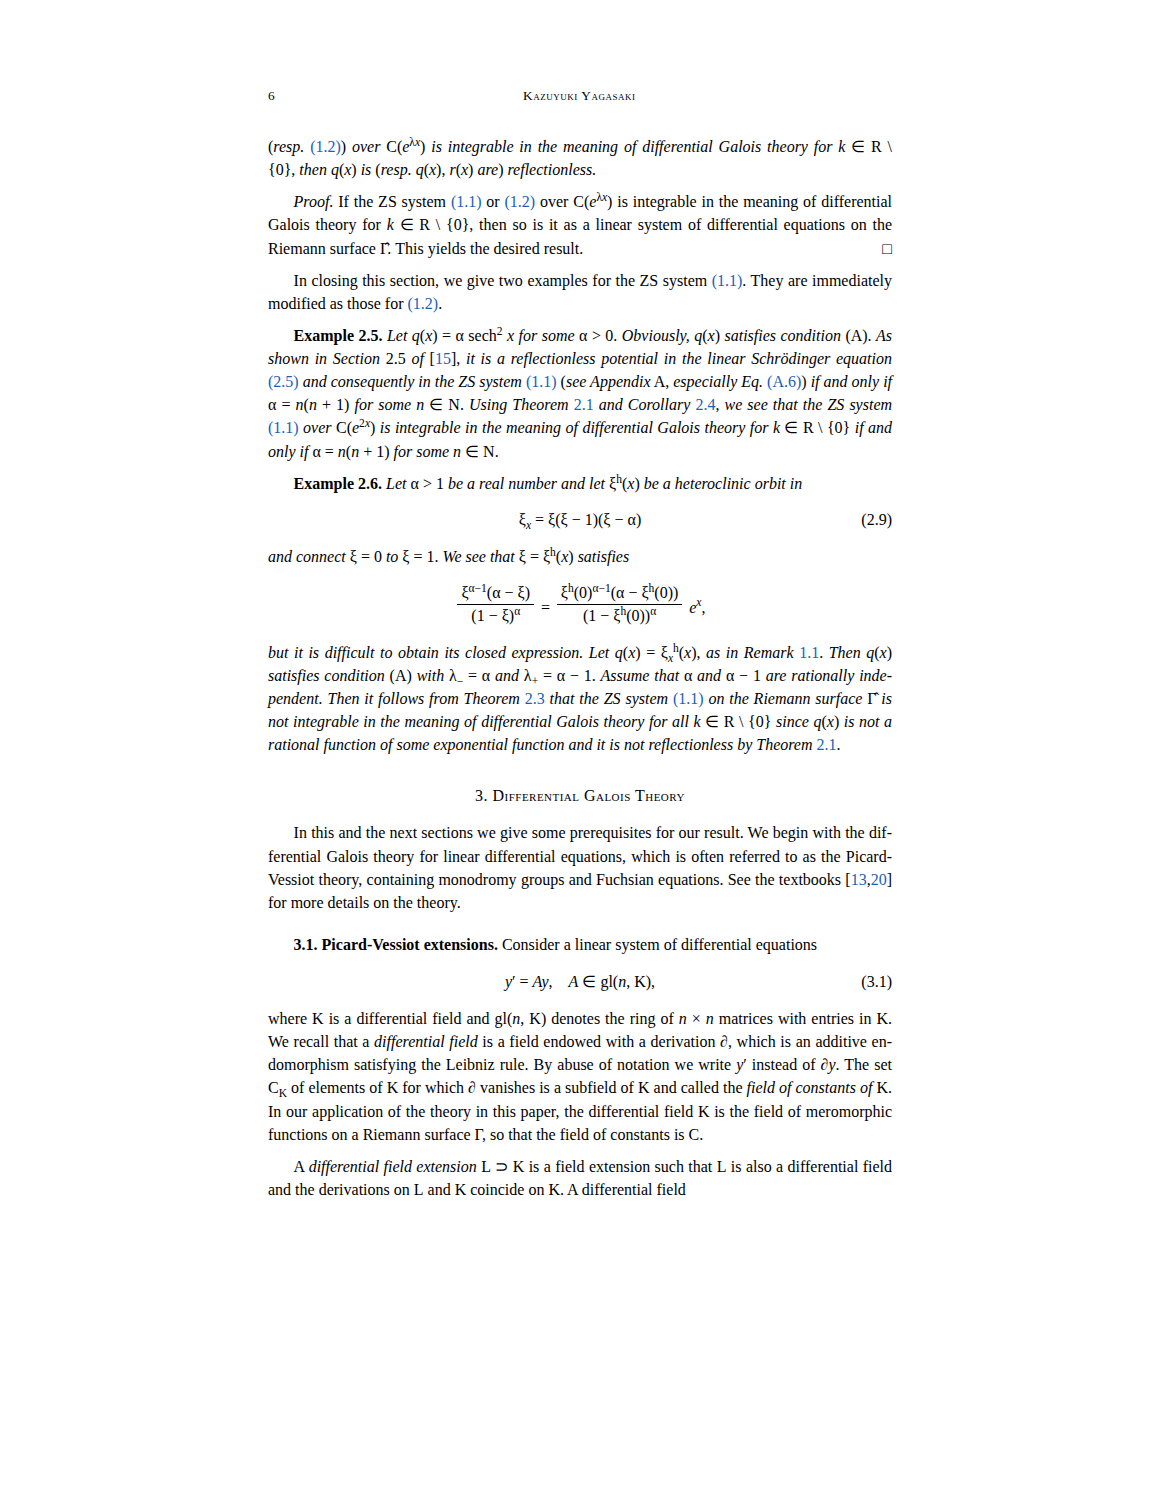6 Kazuyuki Yagasaki
(resp. (1.2)) over C(eλx) is integrable in the meaning of differential Galois theory for k ∈ R \ {0}, then q(x) is (resp. q(x), r(x) are) reflectionless.
Proof. If the ZS system (1.1) or (1.2) over C(eλx) is integrable in the meaning of differential Galois theory for k ∈ R \ {0}, then so is it as a linear system of differential equations on the Riemann surface Γ̂. This yields the desired result. □
In closing this section, we give two examples for the ZS system (1.1). They are immediately modified as those for (1.2).
Example 2.5. Let q(x) = α sech2 x for some α > 0. Obviously, q(x) satisfies condition (A). As shown in Section 2.5 of [15], it is a reflectionless potential in the linear Schrödinger equation (2.5) and consequently in the ZS system (1.1) (see Appendix A, especially Eq. (A.6)) if and only if α = n(n + 1) for some n ∈ N. Using Theorem 2.1 and Corollary 2.4, we see that the ZS system (1.1) over C(e2x) is integrable in the meaning of differential Galois theory for k ∈ R \ {0} if and only if α = n(n + 1) for some n ∈ N.
Example 2.6. Let α > 1 be a real number and let ξh(x) be a heteroclinic orbit in
ξx = ξ(ξ − 1)(ξ − α) (2.9)
and connect ξ = 0 to ξ = 1. We see that ξ = ξh(x) satisfies
ξα−1(α − ξ)(1 − ξ)α = ξh(0)α−1(α − ξh(0))(1 − ξh(0))α ex,
but it is difficult to obtain its closed expression. Let q(x) = ξxh(x), as in Remark 1.1. Then q(x) satisfies condition (A) with λ− = α and λ+ = α − 1. Assume that α and α − 1 are rationally independent. Then it follows from Theorem 2.3 that the ZS system (1.1) on the Riemann surface Γ̂ is not integrable in the meaning of differential Galois theory for all k ∈ R \ {0} since q(x) is not a rational function of some exponential function and it is not reflectionless by Theorem 2.1.
3. Differential Galois Theory
In this and the next sections we give some prerequisites for our result. We begin with the differential Galois theory for linear differential equations, which is often referred to as the Picard-Vessiot theory, containing monodromy groups and Fuchsian equations. See the textbooks [13,20] for more details on the theory.
3.1. Picard-Vessiot extensions. Consider a linear system of differential equations
y′ = Ay, A ∈ gl(n, K), (3.1)
where K is a differential field and gl(n, K) denotes the ring of n × n matrices with entries in K. We recall that a differential field is a field endowed with a derivation ∂, which is an additive endomorphism satisfying the Leibniz rule. By abuse of notation we write y′ instead of ∂y. The set CK of elements of K for which ∂ vanishes is a subfield of K and called the field of constants of K. In our application of the theory in this paper, the differential field K is the field of meromorphic functions on a Riemann surface Γ, so that the field of constants is C.
A differential field extension L ⊃ K is a field extension such that L is also a differential field and the derivations on L and K coincide on K. A differential field